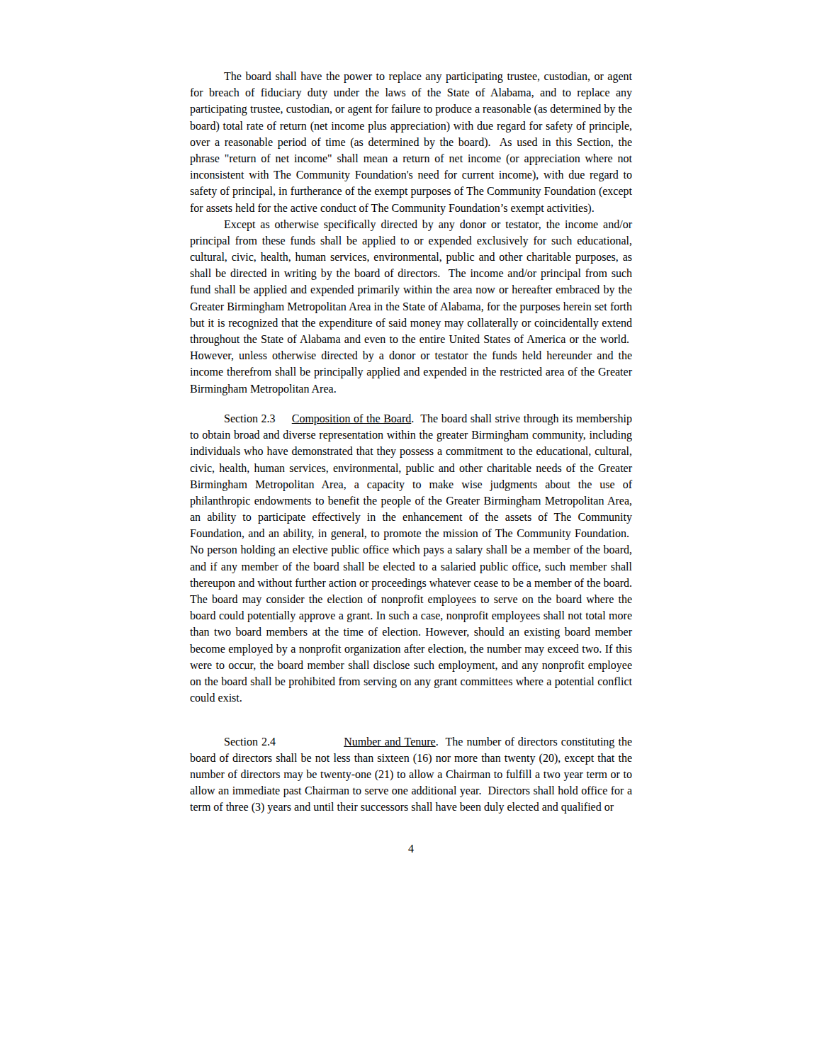The board shall have the power to replace any participating trustee, custodian, or agent for breach of fiduciary duty under the laws of the State of Alabama, and to replace any participating trustee, custodian, or agent for failure to produce a reasonable (as determined by the board) total rate of return (net income plus appreciation) with due regard for safety of principle, over a reasonable period of time (as determined by the board). As used in this Section, the phrase "return of net income" shall mean a return of net income (or appreciation where not inconsistent with The Community Foundation's need for current income), with due regard to safety of principal, in furtherance of the exempt purposes of The Community Foundation (except for assets held for the active conduct of The Community Foundation’s exempt activities).
Except as otherwise specifically directed by any donor or testator, the income and/or principal from these funds shall be applied to or expended exclusively for such educational, cultural, civic, health, human services, environmental, public and other charitable purposes, as shall be directed in writing by the board of directors. The income and/or principal from such fund shall be applied and expended primarily within the area now or hereafter embraced by the Greater Birmingham Metropolitan Area in the State of Alabama, for the purposes herein set forth but it is recognized that the expenditure of said money may collaterally or coincidentally extend throughout the State of Alabama and even to the entire United States of America or the world. However, unless otherwise directed by a donor or testator the funds held hereunder and the income therefrom shall be principally applied and expended in the restricted area of the Greater Birmingham Metropolitan Area.
Section 2.3 Composition of the Board. The board shall strive through its membership to obtain broad and diverse representation within the greater Birmingham community, including individuals who have demonstrated that they possess a commitment to the educational, cultural, civic, health, human services, environmental, public and other charitable needs of the Greater Birmingham Metropolitan Area, a capacity to make wise judgments about the use of philanthropic endowments to benefit the people of the Greater Birmingham Metropolitan Area, an ability to participate effectively in the enhancement of the assets of The Community Foundation, and an ability, in general, to promote the mission of The Community Foundation. No person holding an elective public office which pays a salary shall be a member of the board, and if any member of the board shall be elected to a salaried public office, such member shall thereupon and without further action or proceedings whatever cease to be a member of the board. The board may consider the election of nonprofit employees to serve on the board where the board could potentially approve a grant. In such a case, nonprofit employees shall not total more than two board members at the time of election. However, should an existing board member become employed by a nonprofit organization after election, the number may exceed two. If this were to occur, the board member shall disclose such employment, and any nonprofit employee on the board shall be prohibited from serving on any grant committees where a potential conflict could exist.
Section 2.4 Number and Tenure. The number of directors constituting the board of directors shall be not less than sixteen (16) nor more than twenty (20), except that the number of directors may be twenty-one (21) to allow a Chairman to fulfill a two year term or to allow an immediate past Chairman to serve one additional year. Directors shall hold office for a term of three (3) years and until their successors shall have been duly elected and qualified or
4